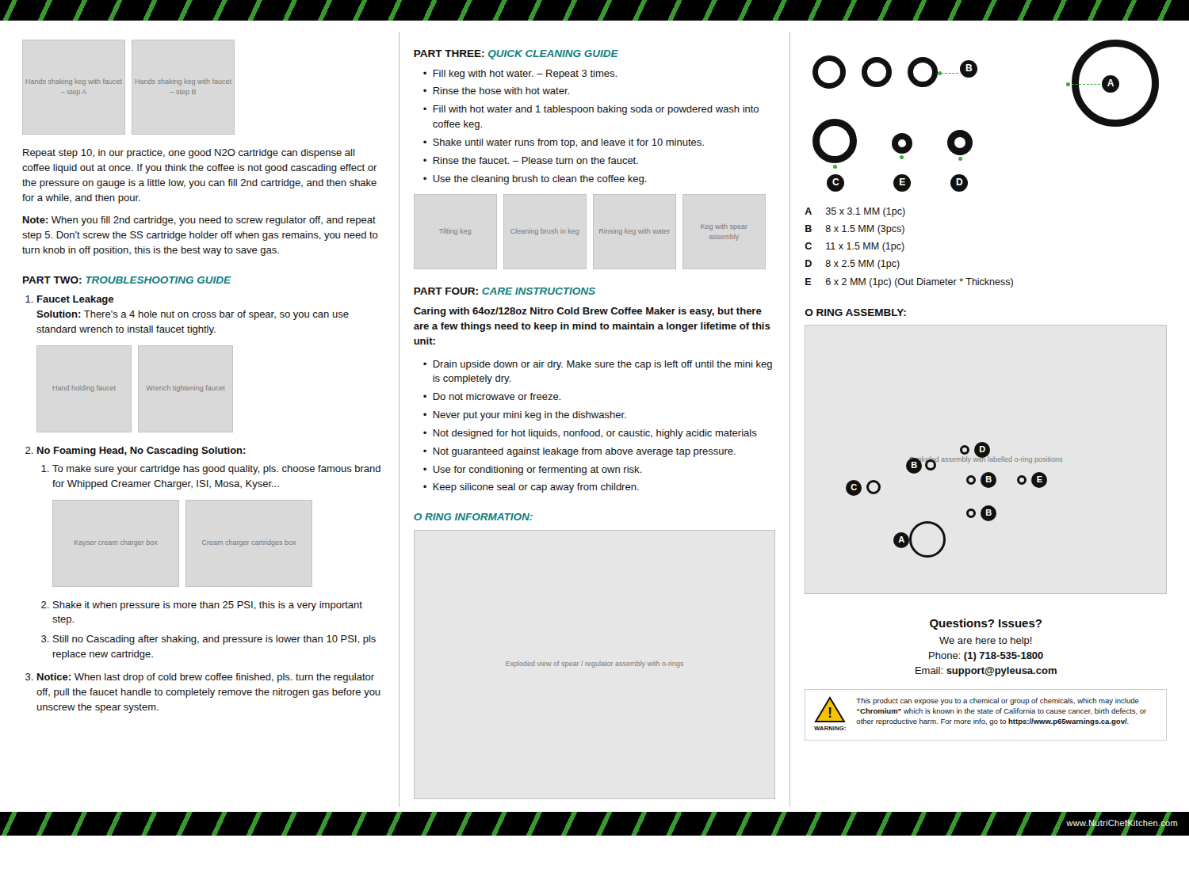Repeat step 10, in our practice, one good N2O cartridge can dispense all coffee liquid out at once. If you think the coffee is not good cascading effect or the pressure on gauge is a little low, you can fill 2nd cartridge, and then shake for a while, and then pour.
Note: When you fill 2nd cartridge, you need to screw regulator off, and repeat step 5. Don't screw the SS cartridge holder off when gas remains, you need to turn knob in off position, this is the best way to save gas.
PART TWO: TROUBLESHOOTING GUIDE
Faucet Leakage
Solution: There's a 4 hole nut on cross bar of spear, so you can use standard wrench to install faucet tightly.
No Foaming Head, No Cascading Solution:
To make sure your cartridge has good quality, pls. choose famous brand for Whipped Creamer Charger, ISI, Mosa, Kyser...
Shake it when pressure is more than 25 PSI, this is a very important step.
Still no Cascading after shaking, and pressure is lower than 10 PSI, pls replace new cartridge.
Notice: When last drop of cold brew coffee finished, pls. turn the regulator off, pull the faucet handle to completely remove the nitrogen gas before you unscrew the spear system.
PART THREE: QUICK CLEANING GUIDE
Fill keg with hot water. – Repeat 3 times.
Rinse the hose with hot water.
Fill with hot water and 1 tablespoon baking soda or powdered wash into coffee keg.
Shake until water runs from top, and leave it for 10 minutes.
Rinse the faucet. – Please turn on the faucet.
Use the cleaning brush to clean the coffee keg.
PART FOUR: CARE INSTRUCTIONS
Caring with 64oz/128oz Nitro Cold Brew Coffee Maker is easy, but there are a few things need to keep in mind to maintain a longer lifetime of this unit:
Drain upside down or air dry. Make sure the cap is left off until the mini keg is completely dry.
Do not microwave or freeze.
Never put your mini keg in the dishwasher.
Not designed for hot liquids, nonfood, or caustic, highly acidic materials
Not guaranteed against leakage from above average tap pressure.
Use for conditioning or fermenting at own risk.
Keep silicone seal or cap away from children.
O RING INFORMATION:
B
A
C
E
D
| A | 35 x 3.1 MM (1pc) |
| B | 8 x 1.5 MM (3pcs) |
| C | 11 x 1.5 MM (1pc) |
| D | 8 x 2.5 MM (1pc) |
| E | 6 x 2 MM (1pc) (Out Diameter * Thickness) |
O RING ASSEMBLY:
C
B
D
B
E
B
A
Questions? Issues?
We are here to help!
Phone: (1) 718-535-1800
Email: support@pyleusa.com
! WARNING:
This product can expose you to a chemical or group of chemicals, which may include “Chromium” which is known in the state of California to cause cancer, birth defects, or other reproductive harm. For more info, go to https://www.p65warnings.ca.gov/.
www.NutriChefKitchen.com